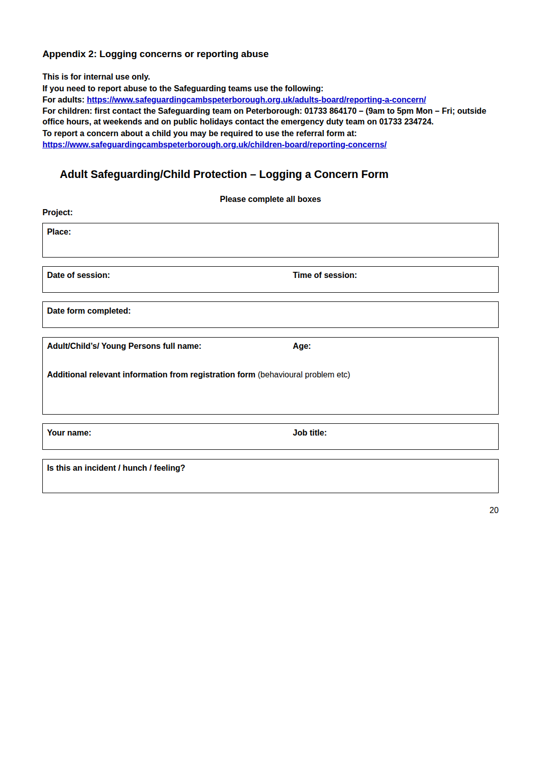Appendix 2: Logging concerns or reporting abuse
This is for internal use only.
If you need to report abuse to the Safeguarding teams use the following:
For adults: https://www.safeguardingcambspeterborough.org.uk/adults-board/reporting-a-concern/
For children: first contact the Safeguarding team on Peterborough: 01733 864170 – (9am to 5pm Mon – Fri; outside office hours, at weekends and on public holidays contact the emergency duty team on 01733 234724.
To report a concern about a child you may be required to use the referral form at:
https://www.safeguardingcambspeterborough.org.uk/children-board/reporting-concerns/
Adult Safeguarding/Child Protection – Logging a Concern Form
Please complete all boxes
Project:
| Place: |
| Date of session: Time of session: |
| Date form completed: |
| Adult/Child’s/ Young Persons full name: Age: Additional relevant information from registration form (behavioural problem etc) |
| Your name: Job title: |
| Is this an incident / hunch / feeling? |
20